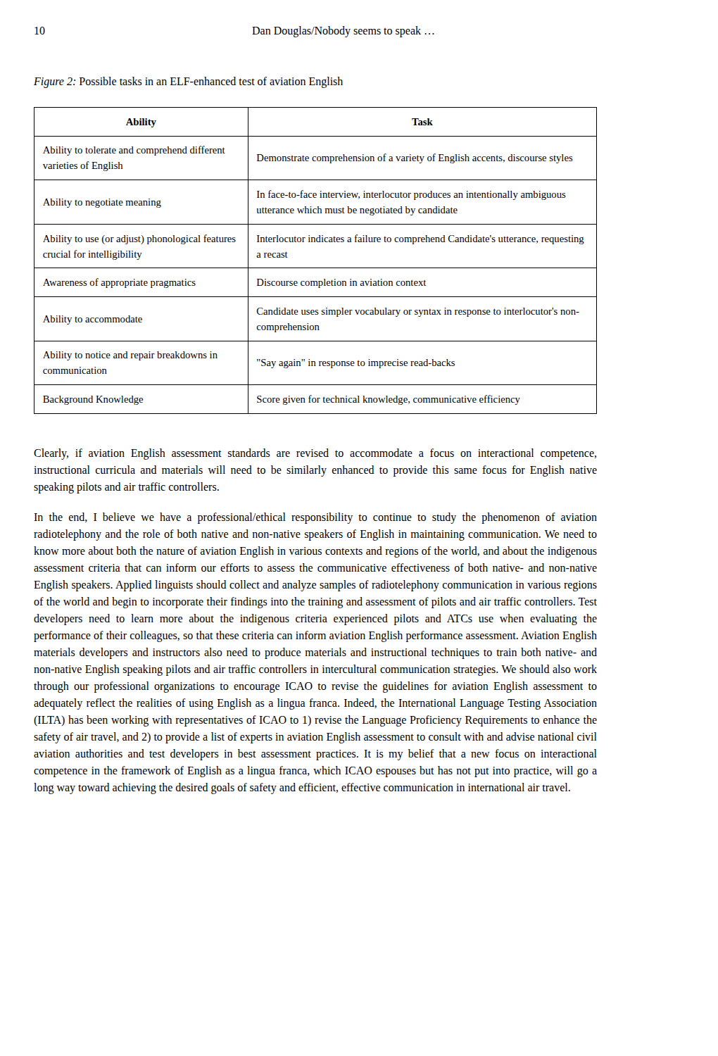10 Dan Douglas/Nobody seems to speak …
Figure 2: Possible tasks in an ELF-enhanced test of aviation English
| Ability | Task |
| --- | --- |
| Ability to tolerate and comprehend different varieties of English | Demonstrate comprehension of a variety of English accents, discourse styles |
| Ability to negotiate meaning | In face-to-face interview, interlocutor produces an intentionally ambiguous utterance which must be negotiated by candidate |
| Ability to use (or adjust) phonological features crucial for intelligibility | Interlocutor indicates a failure to comprehend Candidate's utterance, requesting a recast |
| Awareness of appropriate pragmatics | Discourse completion in aviation context |
| Ability to accommodate | Candidate uses simpler vocabulary or syntax in response to interlocutor's non-comprehension |
| Ability to notice and repair breakdowns in communication | "Say again" in response to imprecise read-backs |
| Background Knowledge | Score given for technical knowledge, communicative efficiency |
Clearly, if aviation English assessment standards are revised to accommodate a focus on interactional competence, instructional curricula and materials will need to be similarly enhanced to provide this same focus for English native speaking pilots and air traffic controllers.
In the end, I believe we have a professional/ethical responsibility to continue to study the phenomenon of aviation radiotelephony and the role of both native and non-native speakers of English in maintaining communication. We need to know more about both the nature of aviation English in various contexts and regions of the world, and about the indigenous assessment criteria that can inform our efforts to assess the communicative effectiveness of both native- and non-native English speakers. Applied linguists should collect and analyze samples of radiotelephony communication in various regions of the world and begin to incorporate their findings into the training and assessment of pilots and air traffic controllers. Test developers need to learn more about the indigenous criteria experienced pilots and ATCs use when evaluating the performance of their colleagues, so that these criteria can inform aviation English performance assessment. Aviation English materials developers and instructors also need to produce materials and instructional techniques to train both native- and non-native English speaking pilots and air traffic controllers in intercultural communication strategies. We should also work through our professional organizations to encourage ICAO to revise the guidelines for aviation English assessment to adequately reflect the realities of using English as a lingua franca. Indeed, the International Language Testing Association (ILTA) has been working with representatives of ICAO to 1) revise the Language Proficiency Requirements to enhance the safety of air travel, and 2) to provide a list of experts in aviation English assessment to consult with and advise national civil aviation authorities and test developers in best assessment practices. It is my belief that a new focus on interactional competence in the framework of English as a lingua franca, which ICAO espouses but has not put into practice, will go a long way toward achieving the desired goals of safety and efficient, effective communication in international air travel.